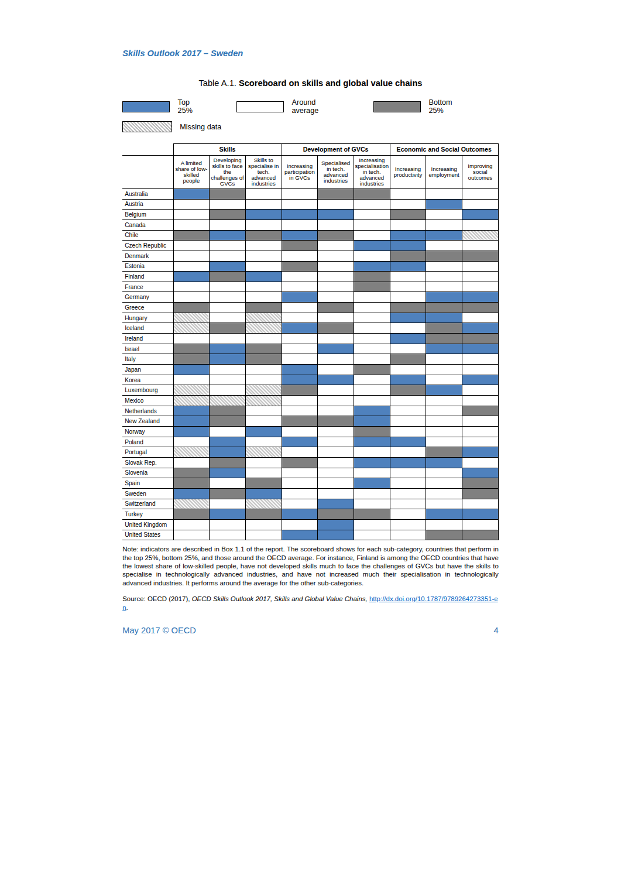Skills Outlook 2017 – Sweden
Table A.1. Scoreboard on skills and global value chains
Top 25%
Around average
Bottom 25%
Missing data
| | Skills | Development of GVCs | Economic and Social Outcomes |
| --- | --- | --- | --- |
| | A limited share of low-skilled people | Developing skills to face the challenges of GVCs | Skills to specialise in tech. advanced industries | Increasing participation in GVCs | Specialised in tech. advanced industries | Increasing specialisation in tech. advanced industries | Increasing productivity | Increasing employment | Improving social outcomes |
| Australia | | | | | | | | | |
| Austria | | | | | | | | | |
| Belgium | | | | | | | | | |
| Canada | | | | | | | | | |
| Chile | | | | | | | | | |
| Czech Republic | | | | | | | | | |
| Denmark | | | | | | | | | |
| Estonia | | | | | | | | | |
| Finland | | | | | | | | | |
| France | | | | | | | | | |
| Germany | | | | | | | | | |
| Greece | | | | | | | | | |
| Hungary | | | | | | | | | |
| Iceland | | | | | | | | | |
| Ireland | | | | | | | | | |
| Israel | | | | | | | | | |
| Italy | | | | | | | | | |
| Japan | | | | | | | | | |
| Korea | | | | | | | | | |
| Luxembourg | | | | | | | | | |
| Mexico | | | | | | | | | |
| Netherlands | | | | | | | | | |
| New Zealand | | | | | | | | | |
| Norway | | | | | | | | | |
| Poland | | | | | | | | | |
| Portugal | | | | | | | | | |
| Slovak Rep. | | | | | | | | | |
| Slovenia | | | | | | | | | |
| Spain | | | | | | | | | |
| Sweden | | | | | | | | | |
| Switzerland | | | | | | | | | |
| Turkey | | | | | | | | | |
| United Kingdom | | | | | | | | | |
| United States | | | | | | | | | |
Note: indicators are described in Box 1.1 of the report. The scoreboard shows for each sub-category, countries that perform in the top 25%, bottom 25%, and those around the OECD average. For instance, Finland is among the OECD countries that have the lowest share of low-skilled people, have not developed skills much to face the challenges of GVCs but have the skills to specialise in technologically advanced industries, and have not increased much their specialisation in technologically advanced industries. It performs around the average for the other sub-categories.
Source: OECD (2017), OECD Skills Outlook 2017, Skills and Global Value Chains, http://dx.doi.org/10.1787/9789264273351-en.
May 2017 © OECD 4